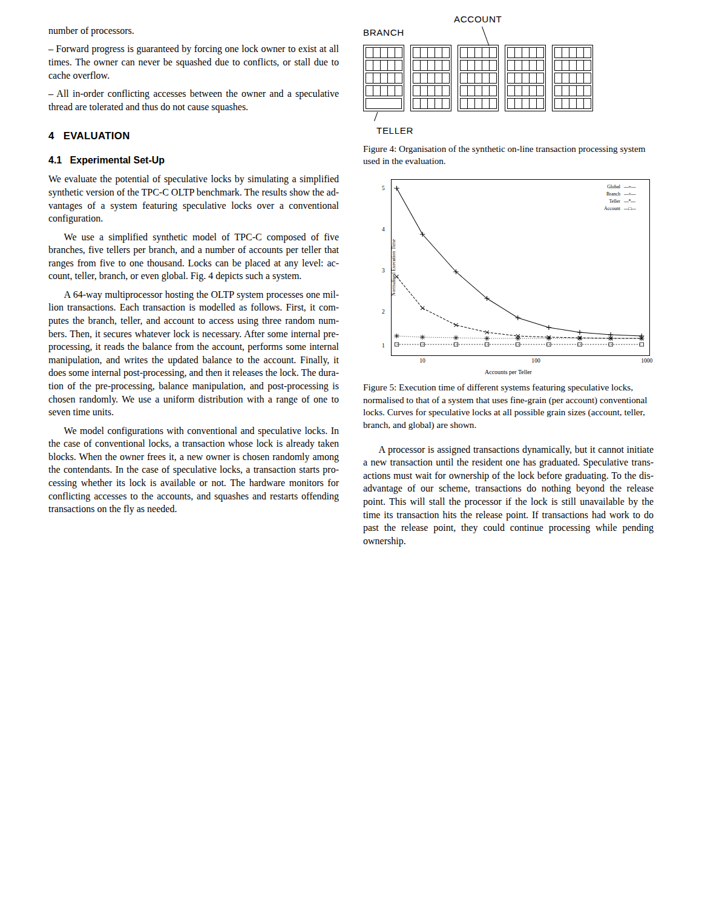number of processors.
– Forward progress is guaranteed by forcing one lock owner to exist at all times. The owner can never be squashed due to conflicts, or stall due to cache overflow.
– All in-order conflicting accesses between the owner and a speculative thread are tolerated and thus do not cause squashes.
4 EVALUATION
4.1 Experimental Set-Up
We evaluate the potential of speculative locks by simulating a simplified synthetic version of the TPC-C OLTP benchmark. The results show the advantages of a system featuring speculative locks over a conventional configuration.
We use a simplified synthetic model of TPC-C composed of five branches, five tellers per branch, and a number of accounts per teller that ranges from five to one thousand. Locks can be placed at any level: account, teller, branch, or even global. Fig. 4 depicts such a system.
A 64-way multiprocessor hosting the OLTP system processes one million transactions. Each transaction is modelled as follows. First, it computes the branch, teller, and account to access using three random numbers. Then, it secures whatever lock is necessary. After some internal pre-processing, it reads the balance from the account, performs some internal manipulation, and writes the updated balance to the account. Finally, it does some internal post-processing, and then it releases the lock. The duration of the pre-processing, balance manipulation, and post-processing is chosen randomly. We use a uniform distribution with a range of one to seven time units.
We model configurations with conventional and speculative locks. In the case of conventional locks, a transaction whose lock is already taken blocks. When the owner frees it, a new owner is chosen randomly among the contendants. In the case of speculative locks, a transaction starts processing whether its lock is available or not. The hardware monitors for conflicting accesses to the accounts, and squashes and restarts offending transactions on the fly as needed.
BRANCH
ACCOUNT
TELLER
Figure 4: Organisation of the synthetic on-line transaction processing system used in the evaluation.
Normalised Execution Time
5
4
3
2
1
10
100
1000
Global —+—
Branch —×—
Teller —*—
Account —□—
Accounts per Teller
Figure 5: Execution time of different systems featuring speculative locks, normalised to that of a system that uses fine-grain (per account) conventional locks. Curves for speculative locks at all possible grain sizes (account, teller, branch, and global) are shown.
A processor is assigned transactions dynamically, but it cannot initiate a new transaction until the resident one has graduated. Speculative transactions must wait for ownership of the lock before graduating. To the disadvantage of our scheme, transactions do nothing beyond the release point. This will stall the processor if the lock is still unavailable by the time its transaction hits the release point. If transactions had work to do past the release point, they could continue processing while pending ownership.